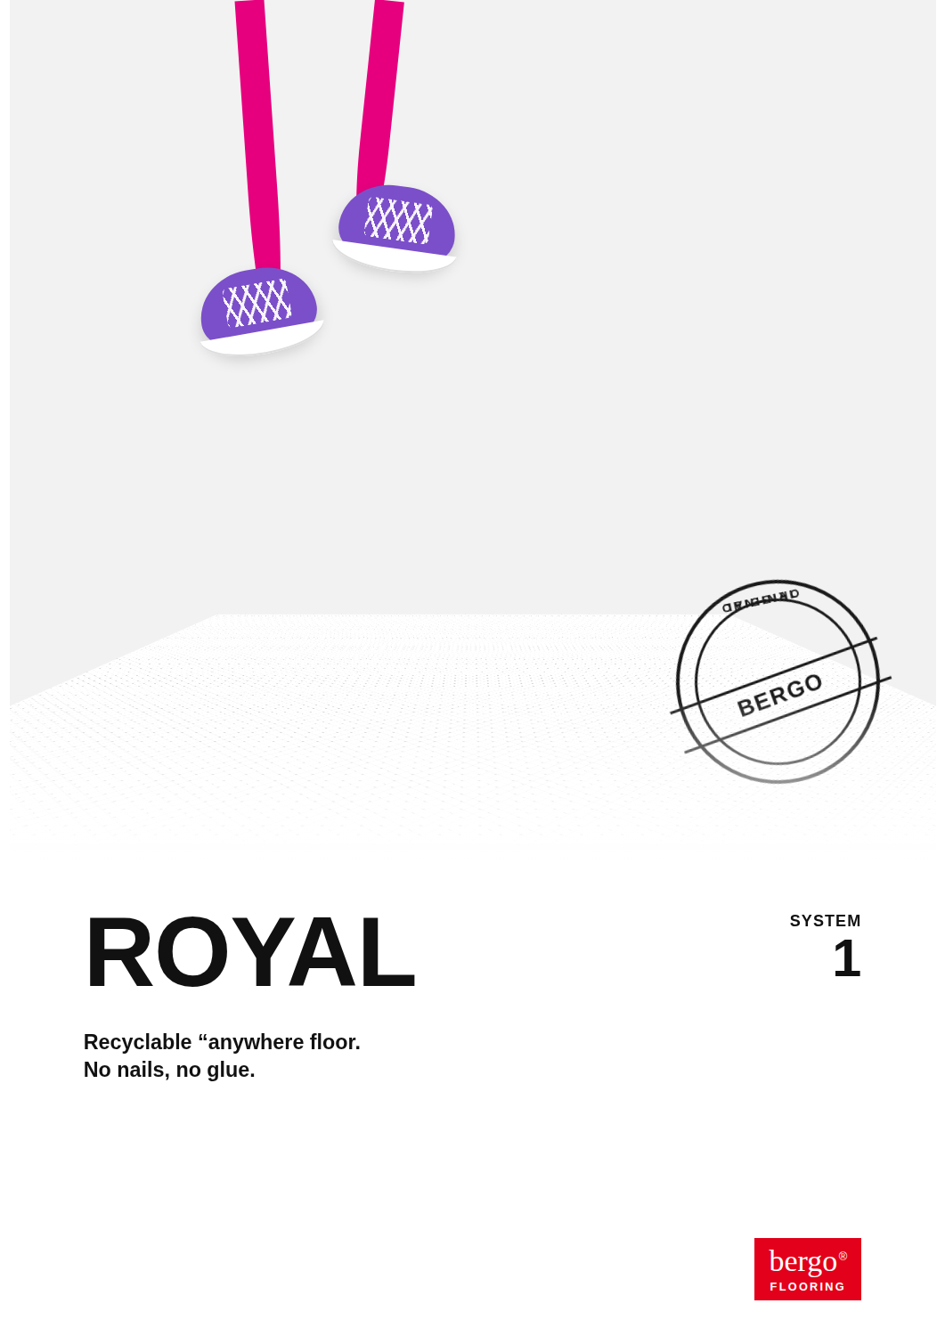ORIGINAL
ORIGINAL
BERGO
ROYAL
SYSTEM 1
Recyclable “anywhere floor.
No nails, no glue.
bergo® FLOORING